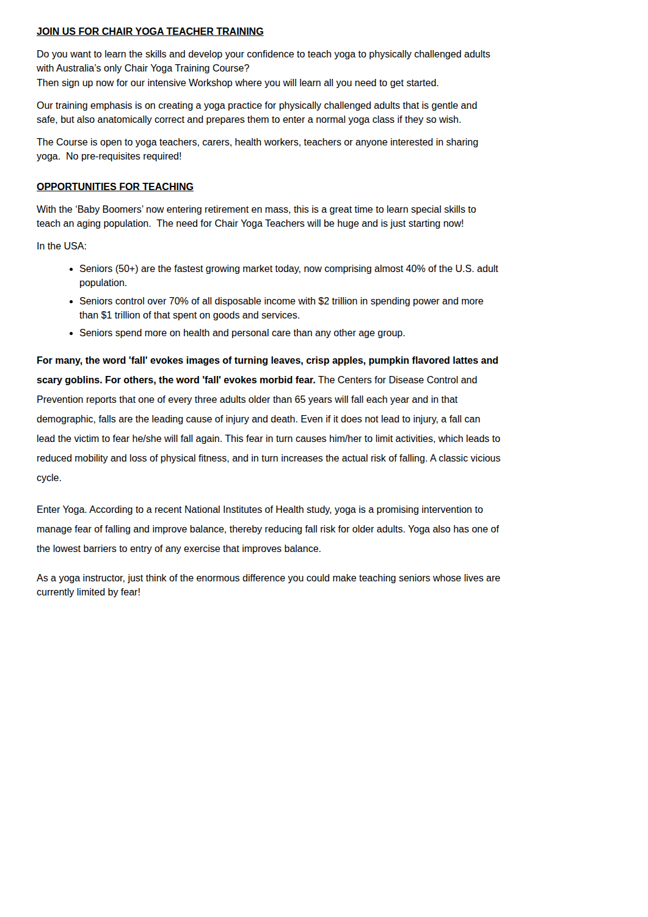JOIN US FOR CHAIR YOGA TEACHER TRAINING
Do you want to learn the skills and develop your confidence to teach yoga to physically challenged adults with Australia’s only Chair Yoga Training Course?
Then sign up now for our intensive Workshop where you will learn all you need to get started.
Our training emphasis is on creating a yoga practice for physically challenged adults that is gentle and safe, but also anatomically correct and prepares them to enter a normal yoga class if they so wish.
The Course is open to yoga teachers, carers, health workers, teachers or anyone interested in sharing yoga. No pre-requisites required!
OPPORTUNITIES FOR TEACHING
With the ‘Baby Boomers’ now entering retirement en mass, this is a great time to learn special skills to teach an aging population. The need for Chair Yoga Teachers will be huge and is just starting now!
In the USA:
Seniors (50+) are the fastest growing market today, now comprising almost 40% of the U.S. adult population.
Seniors control over 70% of all disposable income with $2 trillion in spending power and more than $1 trillion of that spent on goods and services.
Seniors spend more on health and personal care than any other age group.
For many, the word 'fall' evokes images of turning leaves, crisp apples, pumpkin flavored lattes and scary goblins. For others, the word 'fall' evokes morbid fear. The Centers for Disease Control and Prevention reports that one of every three adults older than 65 years will fall each year and in that demographic, falls are the leading cause of injury and death. Even if it does not lead to injury, a fall can lead the victim to fear he/she will fall again. This fear in turn causes him/her to limit activities, which leads to reduced mobility and loss of physical fitness, and in turn increases the actual risk of falling. A classic vicious cycle.
Enter Yoga. According to a recent National Institutes of Health study, yoga is a promising intervention to manage fear of falling and improve balance, thereby reducing fall risk for older adults. Yoga also has one of the lowest barriers to entry of any exercise that improves balance.
As a yoga instructor, just think of the enormous difference you could make teaching seniors whose lives are currently limited by fear!